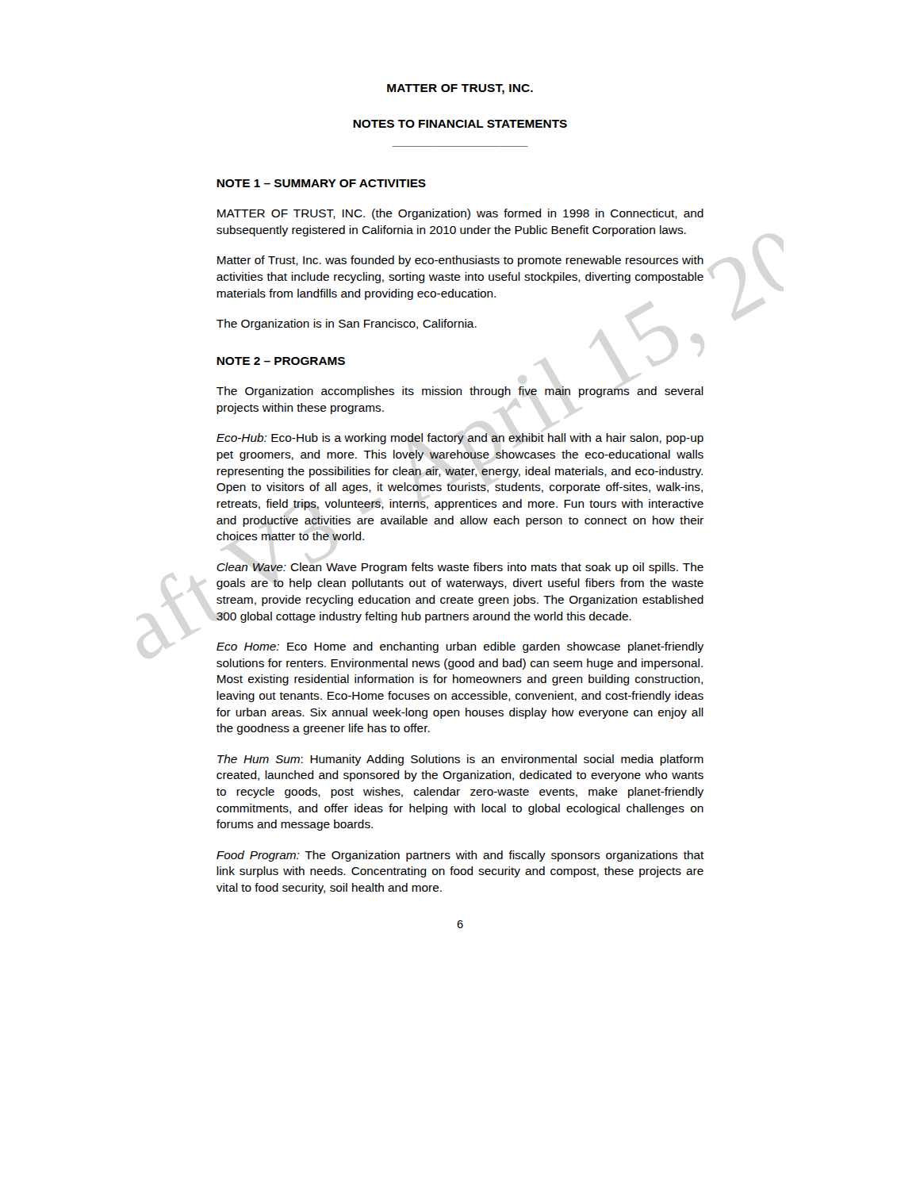Draft V3 - April 15, 2022
MATTER OF TRUST, INC.
NOTES TO FINANCIAL STATEMENTS
____________________
NOTE 1 – SUMMARY OF ACTIVITIES
MATTER OF TRUST, INC. (the Organization) was formed in 1998 in Connecticut, and subsequently registered in California in 2010 under the Public Benefit Corporation laws.
Matter of Trust, Inc. was founded by eco-enthusiasts to promote renewable resources with activities that include recycling, sorting waste into useful stockpiles, diverting compostable materials from landfills and providing eco-education.
The Organization is in San Francisco, California.
NOTE 2 – PROGRAMS
The Organization accomplishes its mission through five main programs and several projects within these programs.
Eco-Hub: Eco-Hub is a working model factory and an exhibit hall with a hair salon, pop-up pet groomers, and more. This lovely warehouse showcases the eco-educational walls representing the possibilities for clean air, water, energy, ideal materials, and eco-industry. Open to visitors of all ages, it welcomes tourists, students, corporate off-sites, walk-ins, retreats, field trips, volunteers, interns, apprentices and more. Fun tours with interactive and productive activities are available and allow each person to connect on how their choices matter to the world.
Clean Wave: Clean Wave Program felts waste fibers into mats that soak up oil spills. The goals are to help clean pollutants out of waterways, divert useful fibers from the waste stream, provide recycling education and create green jobs. The Organization established 300 global cottage industry felting hub partners around the world this decade.
Eco Home: Eco Home and enchanting urban edible garden showcase planet-friendly solutions for renters. Environmental news (good and bad) can seem huge and impersonal. Most existing residential information is for homeowners and green building construction, leaving out tenants. Eco-Home focuses on accessible, convenient, and cost-friendly ideas for urban areas. Six annual week-long open houses display how everyone can enjoy all the goodness a greener life has to offer.
The Hum Sum: Humanity Adding Solutions is an environmental social media platform created, launched and sponsored by the Organization, dedicated to everyone who wants to recycle goods, post wishes, calendar zero-waste events, make planet-friendly commitments, and offer ideas for helping with local to global ecological challenges on forums and message boards.
Food Program: The Organization partners with and fiscally sponsors organizations that link surplus with needs. Concentrating on food security and compost, these projects are vital to food security, soil health and more.
6